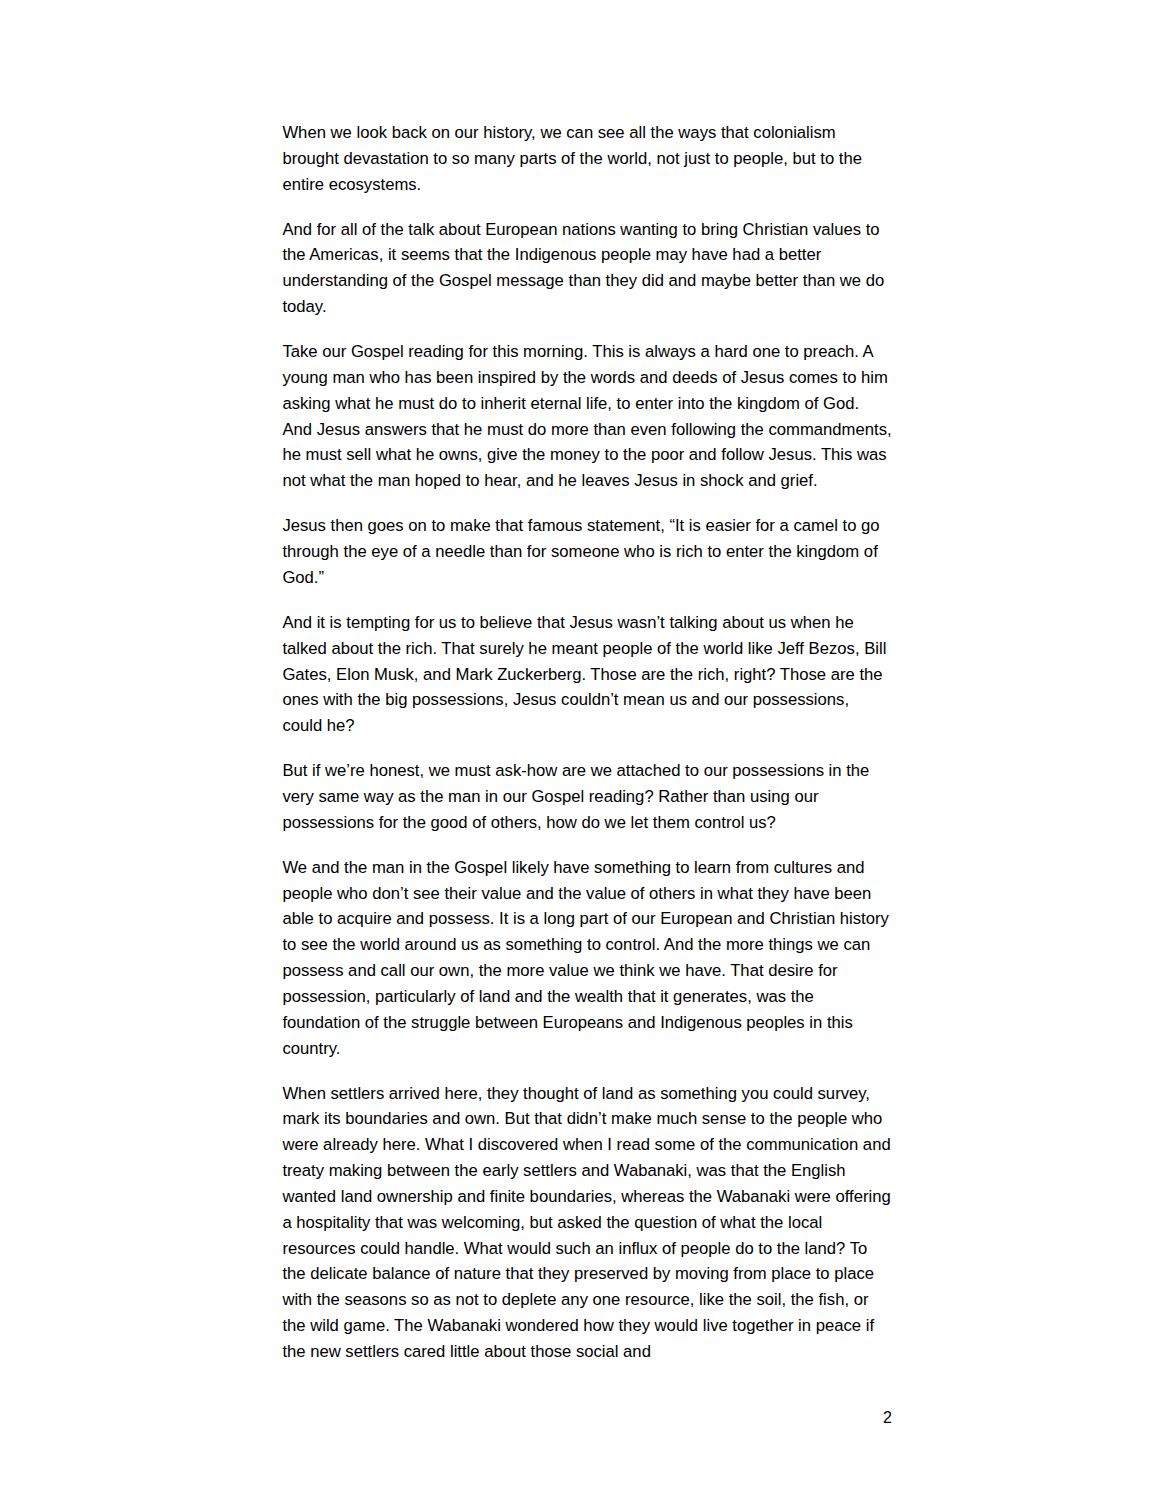When we look back on our history, we can see all the ways that colonialism brought devastation to so many parts of the world, not just to people, but to the entire ecosystems.
And for all of the talk about European nations wanting to bring Christian values to the Americas, it seems that the Indigenous people may have had a better understanding of the Gospel message than they did and maybe better than we do today.
Take our Gospel reading for this morning. This is always a hard one to preach. A young man who has been inspired by the words and deeds of Jesus comes to him asking what he must do to inherit eternal life, to enter into the kingdom of God. And Jesus answers that he must do more than even following the commandments, he must sell what he owns, give the money to the poor and follow Jesus. This was not what the man hoped to hear, and he leaves Jesus in shock and grief.
Jesus then goes on to make that famous statement, “It is easier for a camel to go through the eye of a needle than for someone who is rich to enter the kingdom of God.”
And it is tempting for us to believe that Jesus wasn’t talking about us when he talked about the rich. That surely he meant people of the world like Jeff Bezos, Bill Gates, Elon Musk, and Mark Zuckerberg. Those are the rich, right? Those are the ones with the big possessions, Jesus couldn’t mean us and our possessions, could he?
But if we’re honest, we must ask-how are we attached to our possessions in the very same way as the man in our Gospel reading? Rather than using our possessions for the good of others, how do we let them control us?
We and the man in the Gospel likely have something to learn from cultures and people who don’t see their value and the value of others in what they have been able to acquire and possess. It is a long part of our European and Christian history to see the world around us as something to control. And the more things we can possess and call our own, the more value we think we have. That desire for possession, particularly of land and the wealth that it generates, was the foundation of the struggle between Europeans and Indigenous peoples in this country.
When settlers arrived here, they thought of land as something you could survey, mark its boundaries and own. But that didn’t make much sense to the people who were already here. What I discovered when I read some of the communication and treaty making between the early settlers and Wabanaki, was that the English wanted land ownership and finite boundaries, whereas the Wabanaki were offering a hospitality that was welcoming, but asked the question of what the local resources could handle. What would such an influx of people do to the land? To the delicate balance of nature that they preserved by moving from place to place with the seasons so as not to deplete any one resource, like the soil, the fish, or the wild game. The Wabanaki wondered how they would live together in peace if the new settlers cared little about those social and
2